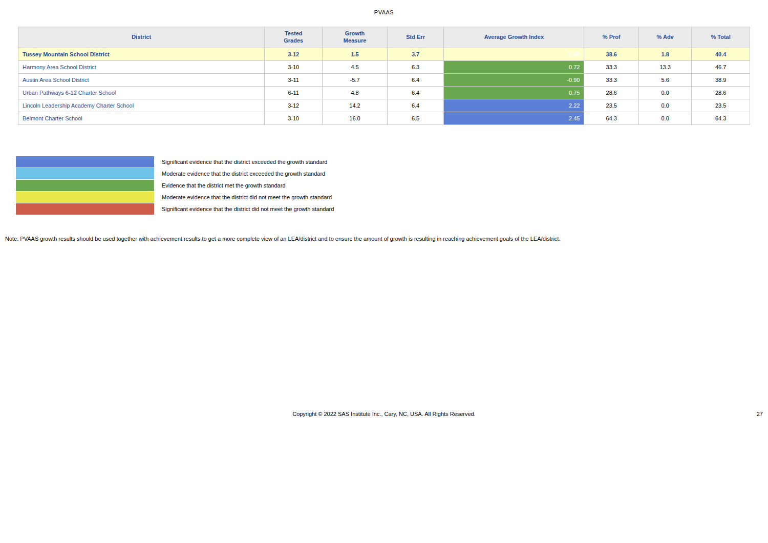PVAAS
| District | Tested Grades | Growth Measure | Std Err | Average Growth Index | % Prof | % Adv | % Total |
| --- | --- | --- | --- | --- | --- | --- | --- |
| Tussey Mountain School District | 3-12 | 1.5 | 3.7 | 0.40 | 38.6 | 1.8 | 40.4 |
| Harmony Area School District | 3-10 | 4.5 | 6.3 | 0.72 | 33.3 | 13.3 | 46.7 |
| Austin Area School District | 3-11 | -5.7 | 6.4 | -0.90 | 33.3 | 5.6 | 38.9 |
| Urban Pathways 6-12 Charter School | 6-11 | 4.8 | 6.4 | 0.75 | 28.6 | 0.0 | 28.6 |
| Lincoln Leadership Academy Charter School | 3-12 | 14.2 | 6.4 | 2.22 | 23.5 | 0.0 | 23.5 |
| Belmont Charter School | 3-10 | 16.0 | 6.5 | 2.45 | 64.3 | 0.0 | 64.3 |
| | Significant evidence that the district exceeded the growth standard |
| | Moderate evidence that the district exceeded the growth standard |
| | Evidence that the district met the growth standard |
| | Moderate evidence that the district did not meet the growth standard |
| | Significant evidence that the district did not meet the growth standard |
Note: PVAAS growth results should be used together with achievement results to get a more complete view of an LEA/district and to ensure the amount of growth is resulting in reaching achievement goals of the LEA/district.
Copyright © 2022 SAS Institute Inc., Cary, NC, USA. All Rights Reserved. 27